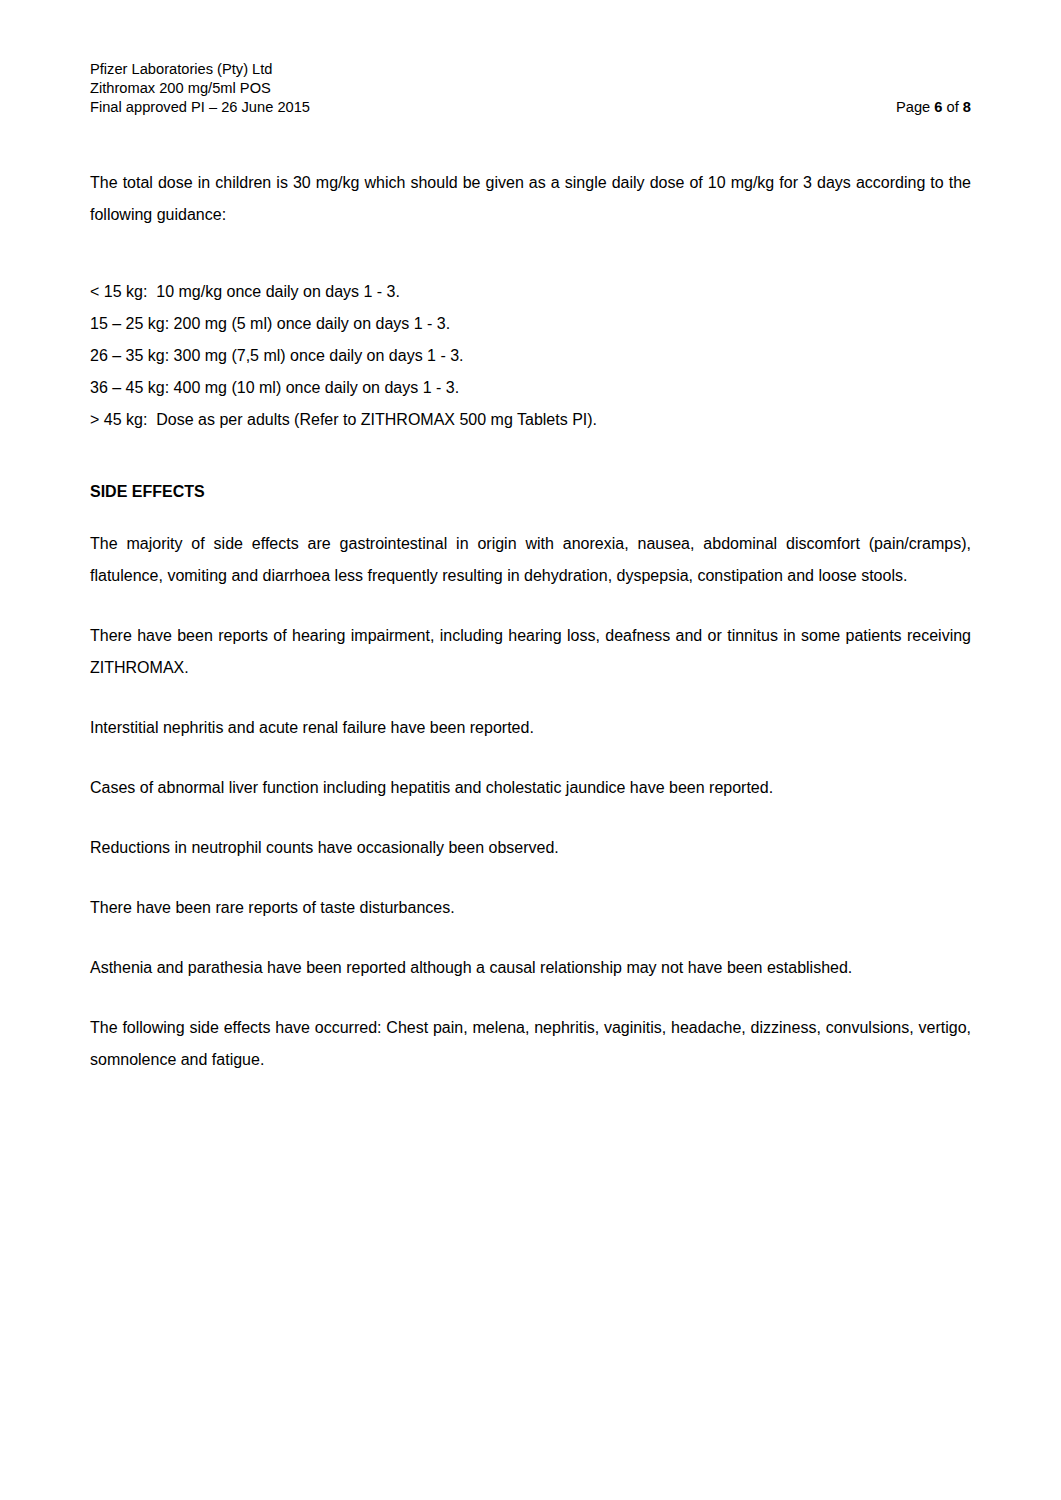Pfizer Laboratories (Pty) Ltd
Zithromax 200 mg/5ml POS
Final approved PI – 26 June 2015
Page 6 of 8
The total dose in children is 30 mg/kg which should be given as a single daily dose of 10 mg/kg for 3 days according to the following guidance:
< 15 kg: 10 mg/kg once daily on days 1 - 3.
15 – 25 kg: 200 mg (5 ml) once daily on days 1 - 3.
26 – 35 kg: 300 mg (7,5 ml) once daily on days 1 - 3.
36 – 45 kg: 400 mg (10 ml) once daily on days 1 - 3.
> 45 kg: Dose as per adults (Refer to ZITHROMAX 500 mg Tablets PI).
SIDE EFFECTS
The majority of side effects are gastrointestinal in origin with anorexia, nausea, abdominal discomfort (pain/cramps), flatulence, vomiting and diarrhoea less frequently resulting in dehydration, dyspepsia, constipation and loose stools.
There have been reports of hearing impairment, including hearing loss, deafness and or tinnitus in some patients receiving ZITHROMAX.
Interstitial nephritis and acute renal failure have been reported.
Cases of abnormal liver function including hepatitis and cholestatic jaundice have been reported.
Reductions in neutrophil counts have occasionally been observed.
There have been rare reports of taste disturbances.
Asthenia and parathesia have been reported although a causal relationship may not have been established.
The following side effects have occurred: Chest pain, melena, nephritis, vaginitis, headache, dizziness, convulsions, vertigo, somnolence and fatigue.